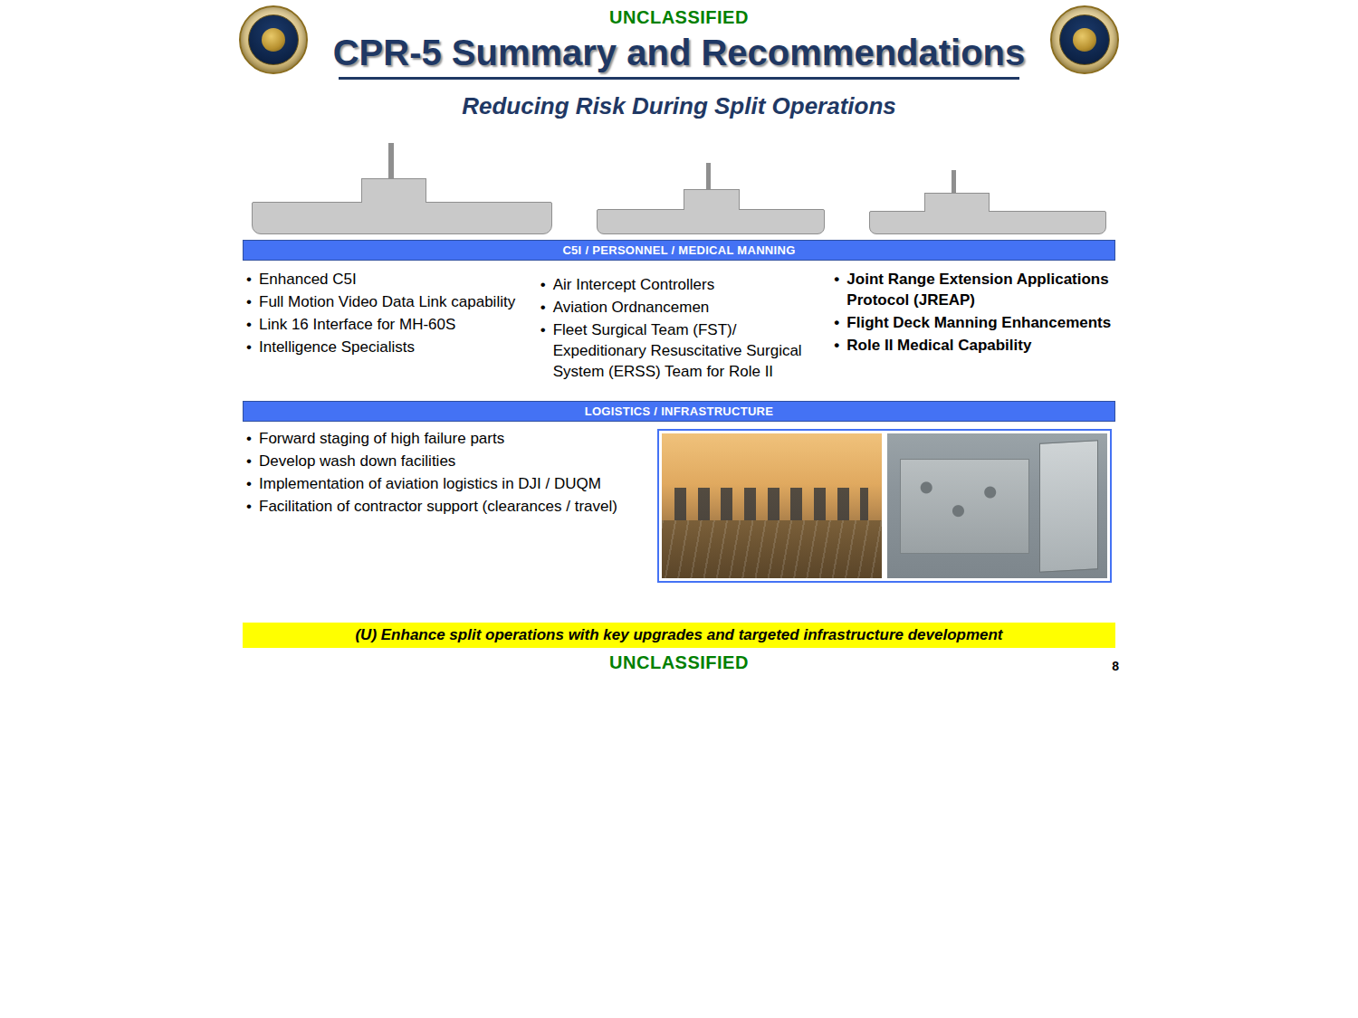UNCLASSIFIED
CPR-5 Summary and Recommendations
Reducing Risk During Split Operations
C5I / PERSONNEL / MEDICAL MANNING
Enhanced C5I
Full Motion Video Data Link capability
Link 16 Interface for MH-60S
Intelligence Specialists
Air Intercept Controllers
Aviation Ordnancemen
Fleet Surgical Team (FST)/ Expeditionary Resuscitative Surgical System (ERSS) Team for Role II
Joint Range Extension Applications Protocol (JREAP)
Flight Deck Manning Enhancements
Role II Medical Capability
LOGISTICS / INFRASTRUCTURE
Forward staging of high failure parts
Develop wash down facilities
Implementation of aviation logistics in DJI / DUQM
Facilitation of contractor support (clearances / travel)
(U) Enhance split operations with key upgrades and targeted infrastructure development
UNCLASSIFIED
8